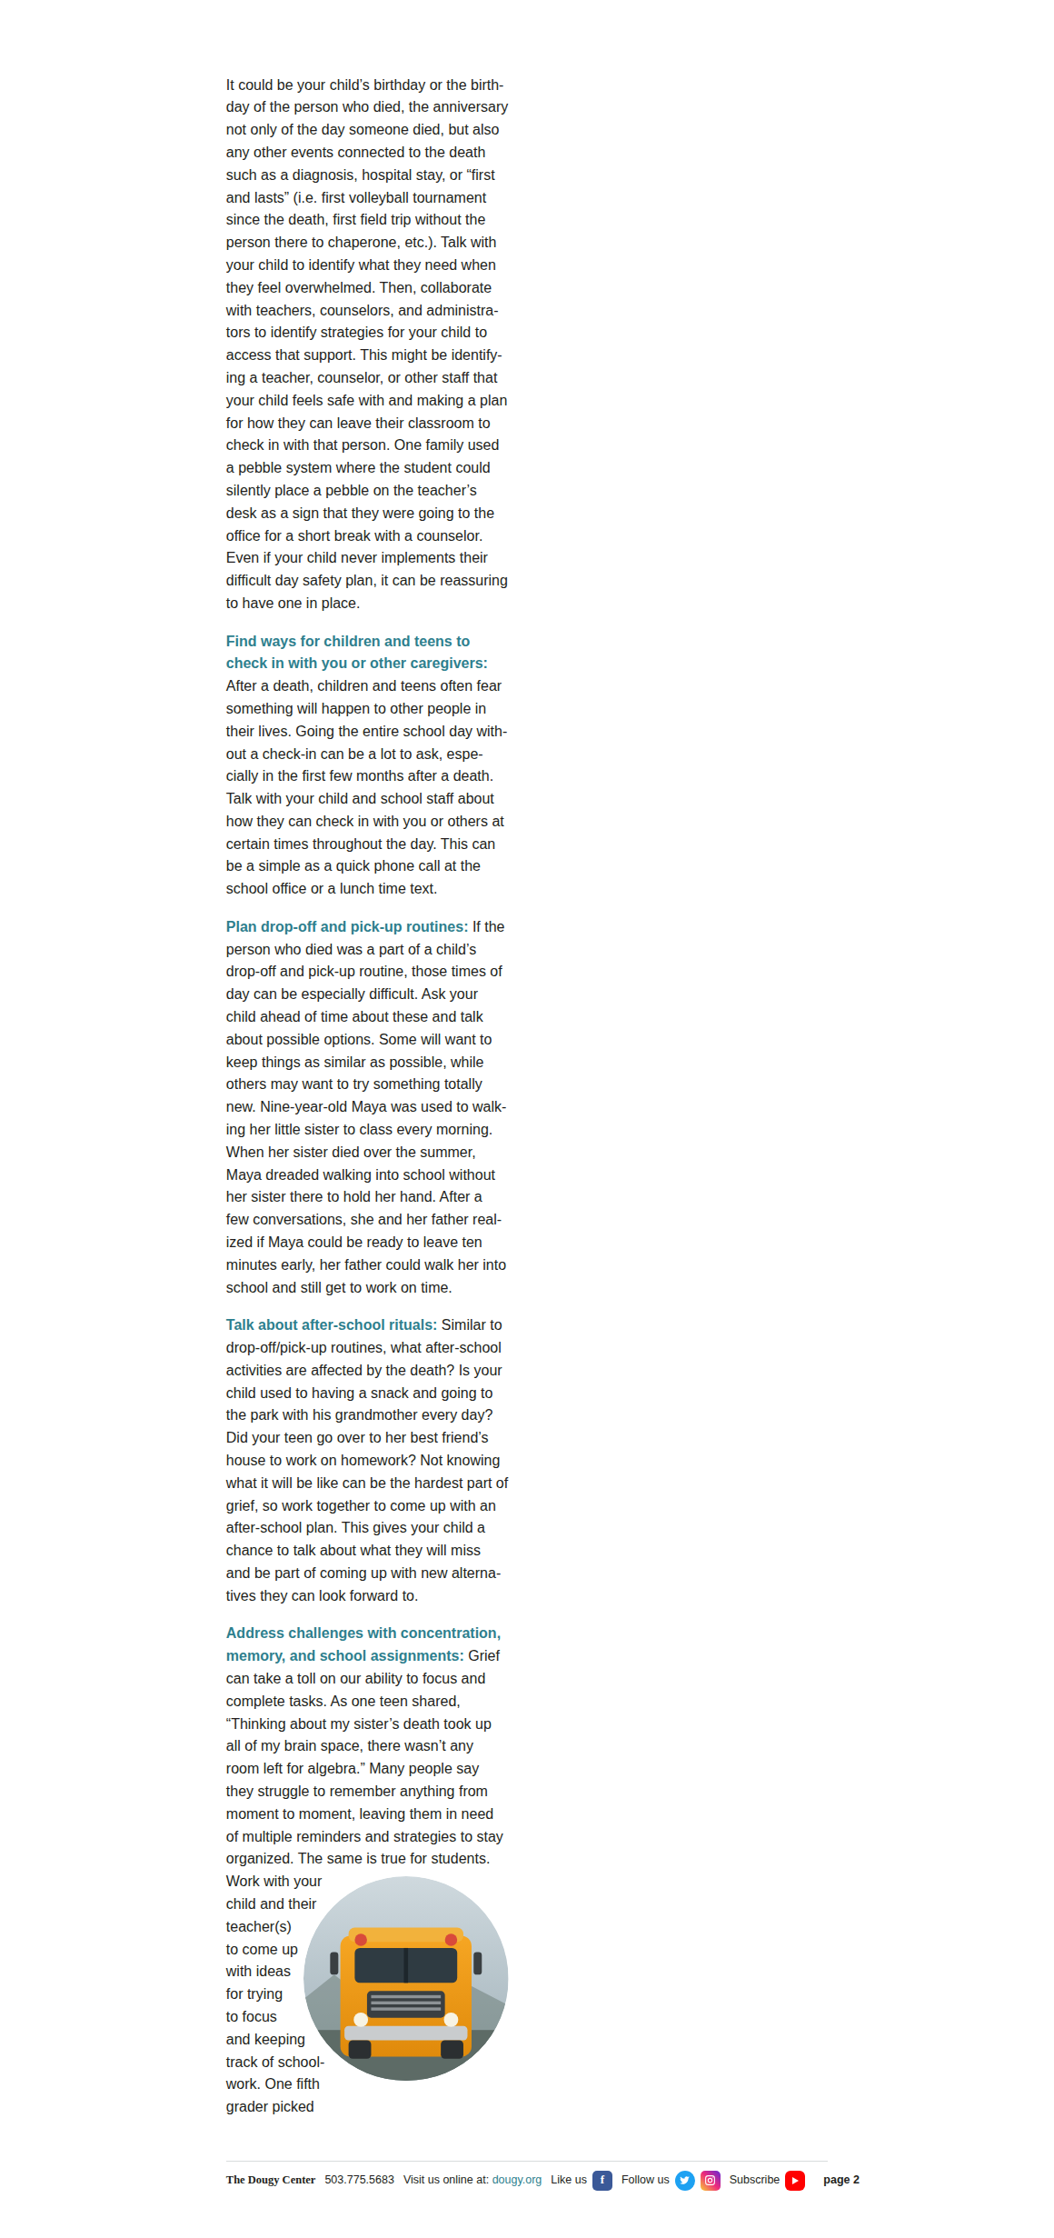It could be your child’s birthday or the birthday of the person who died, the anniversary not only of the day someone died, but also any other events connected to the death such as a diagnosis, hospital stay, or “first and lasts” (i.e. first volleyball tournament since the death, first field trip without the person there to chaperone, etc.). Talk with your child to identify what they need when they feel overwhelmed. Then, collaborate with teachers, counselors, and administrators to identify strategies for your child to access that support. This might be identifying a teacher, counselor, or other staff that your child feels safe with and making a plan for how they can leave their classroom to check in with that person. One family used a pebble system where the student could silently place a pebble on the teacher’s desk as a sign that they were going to the office for a short break with a counselor. Even if your child never implements their difficult day safety plan, it can be reassuring to have one in place.
Find ways for children and teens to check in with you or other caregivers: After a death, children and teens often fear something will happen to other people in their lives. Going the entire school day without a check-in can be a lot to ask, especially in the first few months after a death. Talk with your child and school staff about how they can check in with you or others at certain times throughout the day. This can be a simple as a quick phone call at the school office or a lunch time text.
Plan drop-off and pick-up routines: If the person who died was a part of a child’s drop-off and pick-up routine, those times of day can be especially difficult. Ask your child ahead of time about these and talk about possible options. Some will want to keep things as similar as possible, while others may want to try something totally new. Nine-year-old Maya was used to walking her little sister to class every morning. When her sister died over the summer, Maya dreaded walking into school without her sister there to hold her hand. After a few conversations, she and her father realized if Maya could be ready to leave ten minutes early, her father could walk her into school and still get to work on time.
Talk about after-school rituals: Similar to drop-off/pick-up routines, what after-school activities are affected by the death? Is your child used to having a snack and going to the park with his grandmother every day? Did your teen go over to her best friend’s house to work on homework? Not knowing what it will be like can be the hardest part of grief, so work together to come up with an after-school plan. This gives your child a chance to talk about what they will miss and be part of coming up with new alternatives they can look forward to.
Address challenges with concentration, memory, and school assignments: Grief can take a toll on our ability to focus and complete tasks. As one teen shared, “Thinking about my sister’s death took up all of my brain space, there wasn’t any room left for algebra.” Many people say they struggle to remember anything from moment to moment, leaving them in need of multiple reminders and strategies to stay organized. The same is true for students. Work with your child and their teacher(s) to come up with ideas for trying to focus and keeping track of schoolwork. One fifth grader picked
The Dougy Center 503.775.5683 Visit us online at: dougy.org Like us f Follow us Subscribe page 2